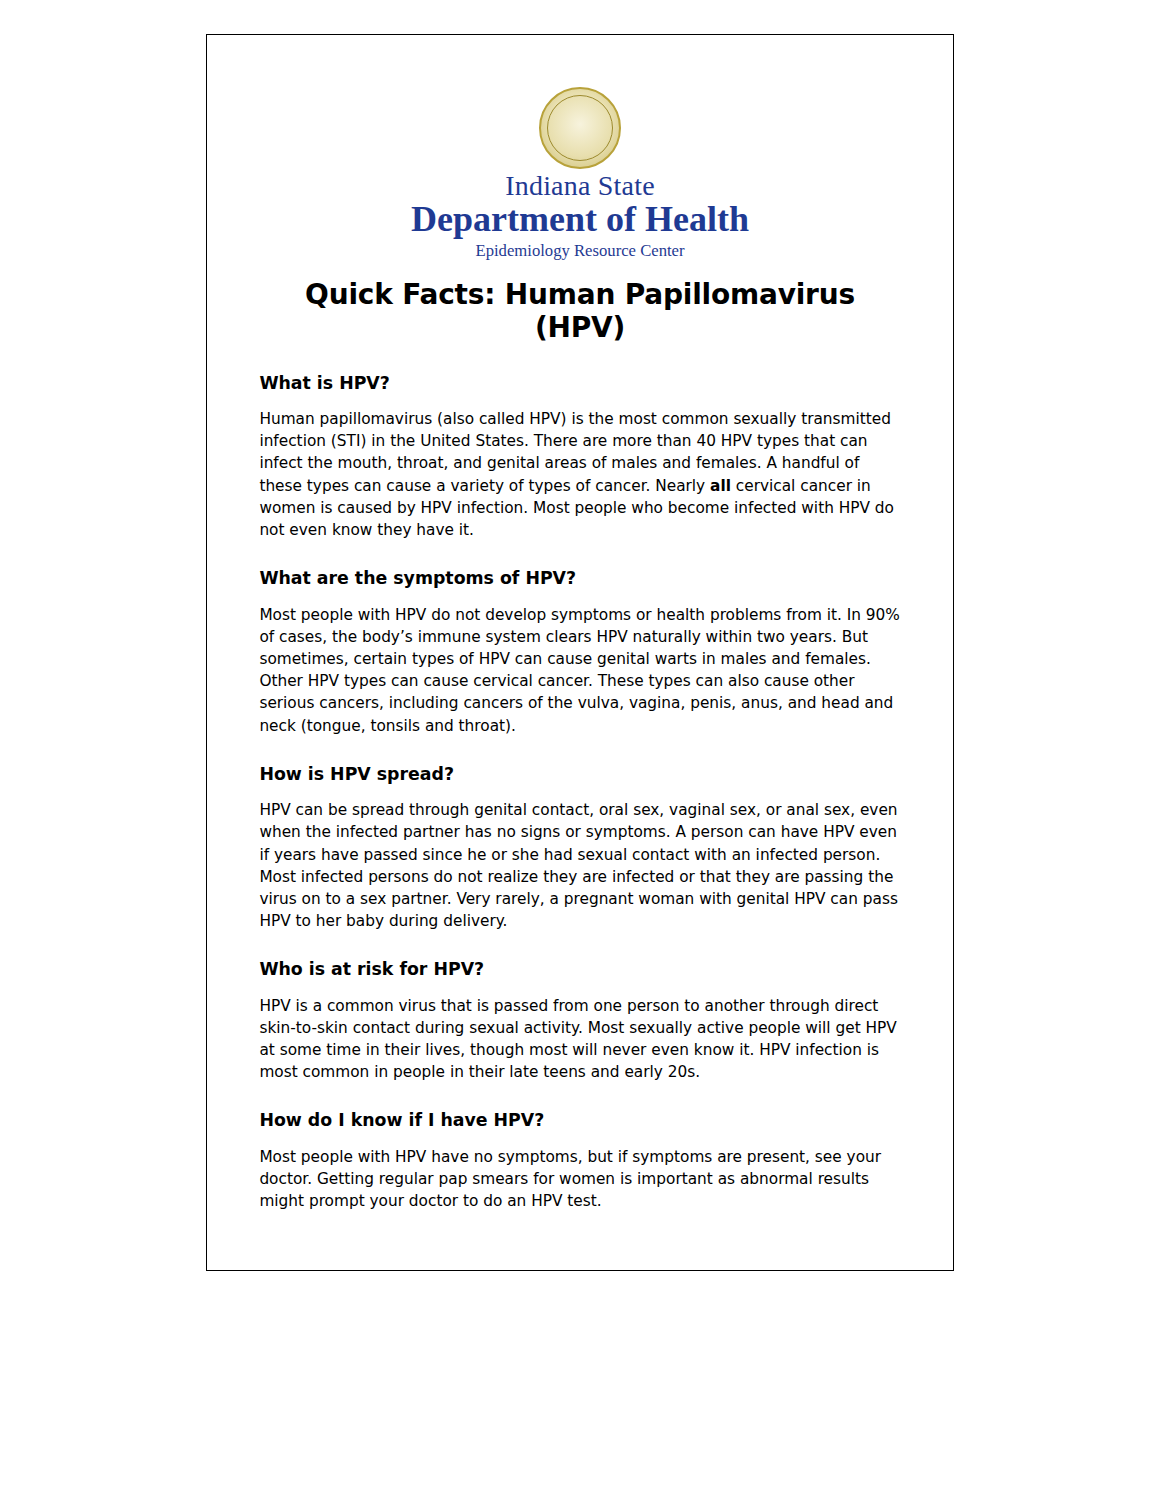Indiana State
Department of Health
Epidemiology Resource Center
Quick Facts: Human Papillomavirus (HPV)
What is HPV?
Human papillomavirus (also called HPV) is the most common sexually transmitted infection (STI) in the United States. There are more than 40 HPV types that can infect the mouth, throat, and genital areas of males and females. A handful of these types can cause a variety of types of cancer. Nearly all cervical cancer in women is caused by HPV infection. Most people who become infected with HPV do not even know they have it.
What are the symptoms of HPV?
Most people with HPV do not develop symptoms or health problems from it. In 90% of cases, the body’s immune system clears HPV naturally within two years. But sometimes, certain types of HPV can cause genital warts in males and females. Other HPV types can cause cervical cancer. These types can also cause other serious cancers, including cancers of the vulva, vagina, penis, anus, and head and neck (tongue, tonsils and throat).
How is HPV spread?
HPV can be spread through genital contact, oral sex, vaginal sex, or anal sex, even when the infected partner has no signs or symptoms. A person can have HPV even if years have passed since he or she had sexual contact with an infected person. Most infected persons do not realize they are infected or that they are passing the virus on to a sex partner. Very rarely, a pregnant woman with genital HPV can pass HPV to her baby during delivery.
Who is at risk for HPV?
HPV is a common virus that is passed from one person to another through direct skin-to-skin contact during sexual activity. Most sexually active people will get HPV at some time in their lives, though most will never even know it. HPV infection is most common in people in their late teens and early 20s.
How do I know if I have HPV?
Most people with HPV have no symptoms, but if symptoms are present, see your doctor. Getting regular pap smears for women is important as abnormal results might prompt your doctor to do an HPV test.